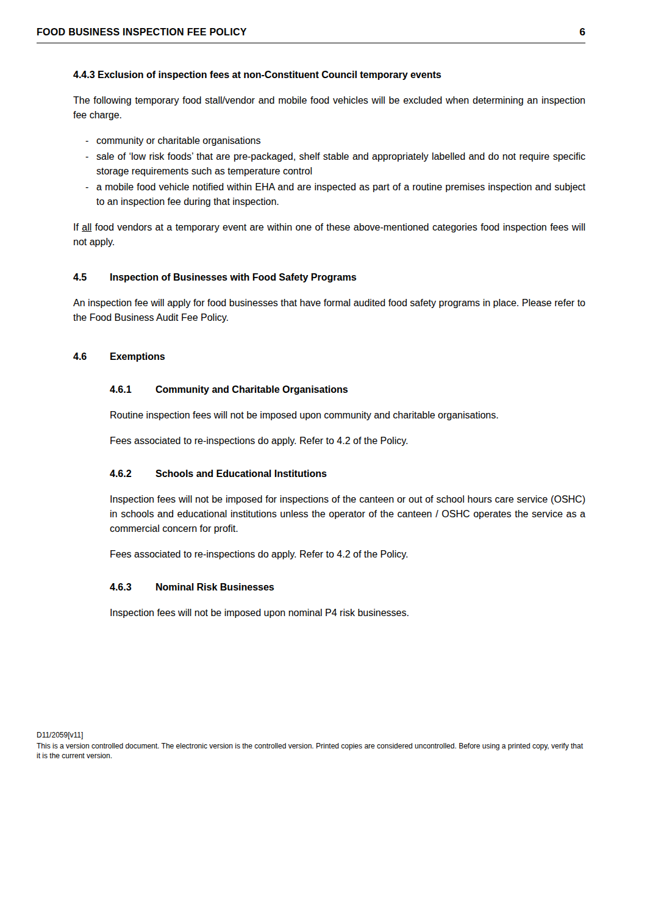FOOD BUSINESS INSPECTION FEE POLICY 6
4.4.3 Exclusion of inspection fees at non-Constituent Council temporary events
The following temporary food stall/vendor and mobile food vehicles will be excluded when determining an inspection fee charge.
community or charitable organisations
sale of ‘low risk foods’ that are pre-packaged, shelf stable and appropriately labelled and do not require specific storage requirements such as temperature control
a mobile food vehicle notified within EHA and are inspected as part of a routine premises inspection and subject to an inspection fee during that inspection.
If all food vendors at a temporary event are within one of these above-mentioned categories food inspection fees will not apply.
4.5 Inspection of Businesses with Food Safety Programs
An inspection fee will apply for food businesses that have formal audited food safety programs in place. Please refer to the Food Business Audit Fee Policy.
4.6 Exemptions
4.6.1 Community and Charitable Organisations
Routine inspection fees will not be imposed upon community and charitable organisations.
Fees associated to re-inspections do apply. Refer to 4.2 of the Policy.
4.6.2 Schools and Educational Institutions
Inspection fees will not be imposed for inspections of the canteen or out of school hours care service (OSHC) in schools and educational institutions unless the operator of the canteen / OSHC operates the service as a commercial concern for profit.
Fees associated to re-inspections do apply. Refer to 4.2 of the Policy.
4.6.3 Nominal Risk Businesses
Inspection fees will not be imposed upon nominal P4 risk businesses.
D11/2059[v11]
This is a version controlled document. The electronic version is the controlled version. Printed copies are considered uncontrolled. Before using a printed copy, verify that it is the current version.